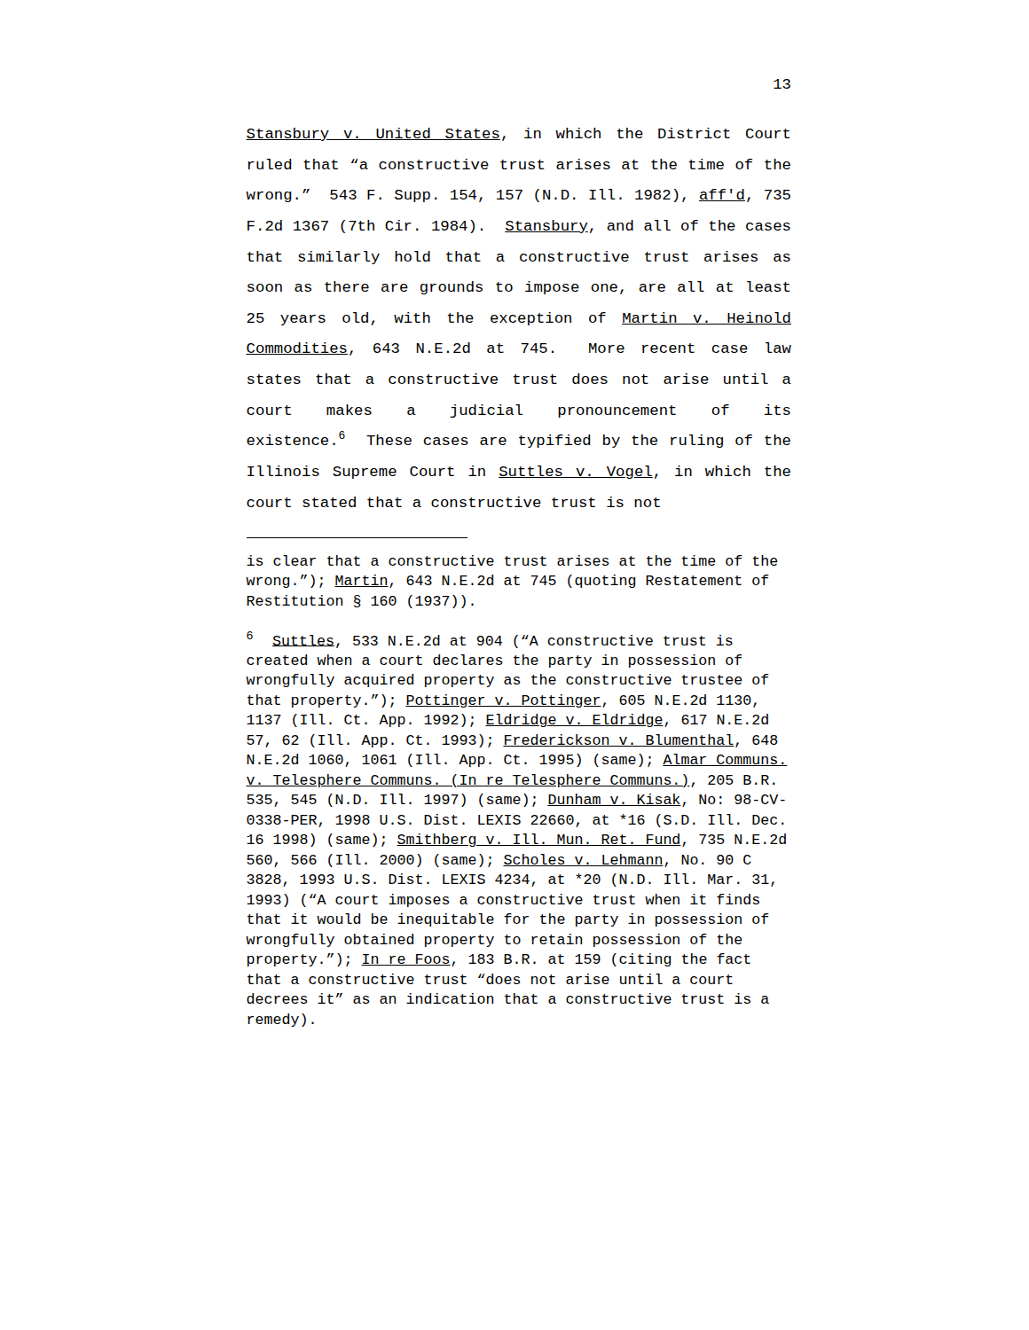13
Stansbury v. United States, in which the District Court ruled that “a constructive trust arises at the time of the wrong.” 543 F. Supp. 154, 157 (N.D. Ill. 1982), aff'd, 735 F.2d 1367 (7th Cir. 1984). Stansbury, and all of the cases that similarly hold that a constructive trust arises as soon as there are grounds to impose one, are all at least 25 years old, with the exception of Martin v. Heinold Commodities, 643 N.E.2d at 745. More recent case law states that a constructive trust does not arise until a court makes a judicial pronouncement of its existence.6 These cases are typified by the ruling of the Illinois Supreme Court in Suttles v. Vogel, in which the court stated that a constructive trust is not
is clear that a constructive trust arises at the time of the wrong.”); Martin, 643 N.E.2d at 745 (quoting Restatement of Restitution § 160 (1937)).
6 Suttles, 533 N.E.2d at 904 (“A constructive trust is created when a court declares the party in possession of wrongfully acquired property as the constructive trustee of that property.”); Pottinger v. Pottinger, 605 N.E.2d 1130, 1137 (Ill. Ct. App. 1992); Eldridge v. Eldridge, 617 N.E.2d 57, 62 (Ill. App. Ct. 1993); Frederickson v. Blumenthal, 648 N.E.2d 1060, 1061 (Ill. App. Ct. 1995) (same); Almar Communs. v. Telesphere Communs. (In re Telesphere Communs.), 205 B.R. 535, 545 (N.D. Ill. 1997) (same); Dunham v. Kisak, No: 98-CV-0338-PER, 1998 U.S. Dist. LEXIS 22660, at *16 (S.D. Ill. Dec. 16 1998) (same); Smithberg v. Ill. Mun. Ret. Fund, 735 N.E.2d 560, 566 (Ill. 2000) (same); Scholes v. Lehmann, No. 90 C 3828, 1993 U.S. Dist. LEXIS 4234, at *20 (N.D. Ill. Mar. 31, 1993) (“A court imposes a constructive trust when it finds that it would be inequitable for the party in possession of wrongfully obtained property to retain possession of the property.”); In re Foos, 183 B.R. at 159 (citing the fact that a constructive trust “does not arise until a court decrees it” as an indication that a constructive trust is a remedy).